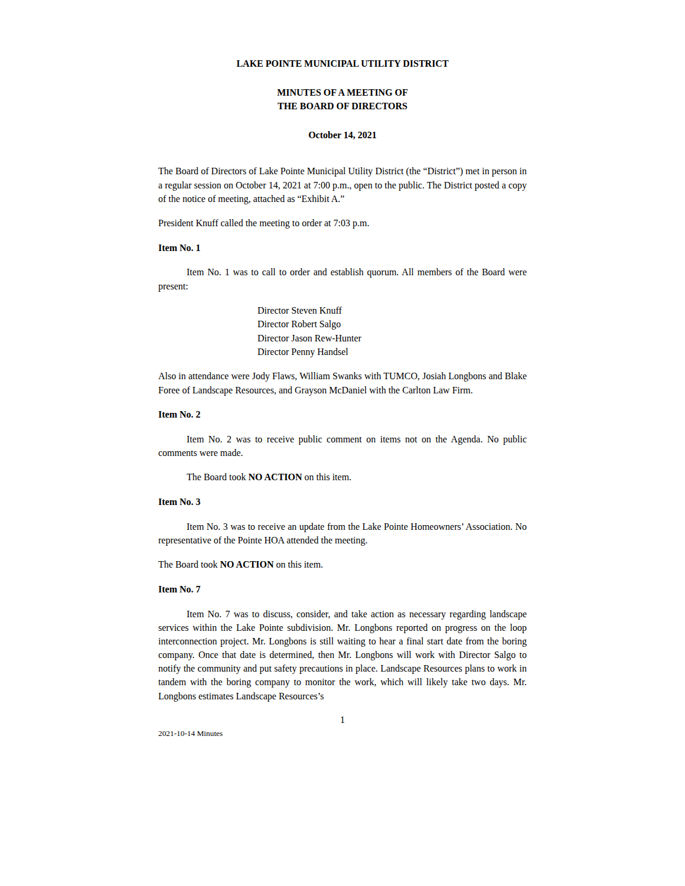Lake Pointe Municipal Utility District
Minutes of a Meeting of
The Board of Directors
October 14, 2021
The Board of Directors of Lake Pointe Municipal Utility District (the “District”) met in person in a regular session on October 14, 2021 at 7:00 p.m., open to the public. The District posted a copy of the notice of meeting, attached as “Exhibit A.”
President Knuff called the meeting to order at 7:03 p.m.
Item No. 1
Item No. 1 was to call to order and establish quorum. All members of the Board were present:
Director Steven Knuff
Director Robert Salgo
Director Jason Rew-Hunter
Director Penny Handsel
Also in attendance were Jody Flaws, William Swanks with TUMCO, Josiah Longbons and Blake Foree of Landscape Resources, and Grayson McDaniel with the Carlton Law Firm.
Item No. 2
Item No. 2 was to receive public comment on items not on the Agenda. No public comments were made.
The Board took NO ACTION on this item.
Item No. 3
Item No. 3 was to receive an update from the Lake Pointe Homeowners’ Association. No representative of the Pointe HOA attended the meeting.
The Board took NO ACTION on this item.
Item No. 7
Item No. 7 was to discuss, consider, and take action as necessary regarding landscape services within the Lake Pointe subdivision. Mr. Longbons reported on progress on the loop interconnection project. Mr. Longbons is still waiting to hear a final start date from the boring company. Once that date is determined, then Mr. Longbons will work with Director Salgo to notify the community and put safety precautions in place. Landscape Resources plans to work in tandem with the boring company to monitor the work, which will likely take two days. Mr. Longbons estimates Landscape Resources’s
1
2021-10-14 Minutes